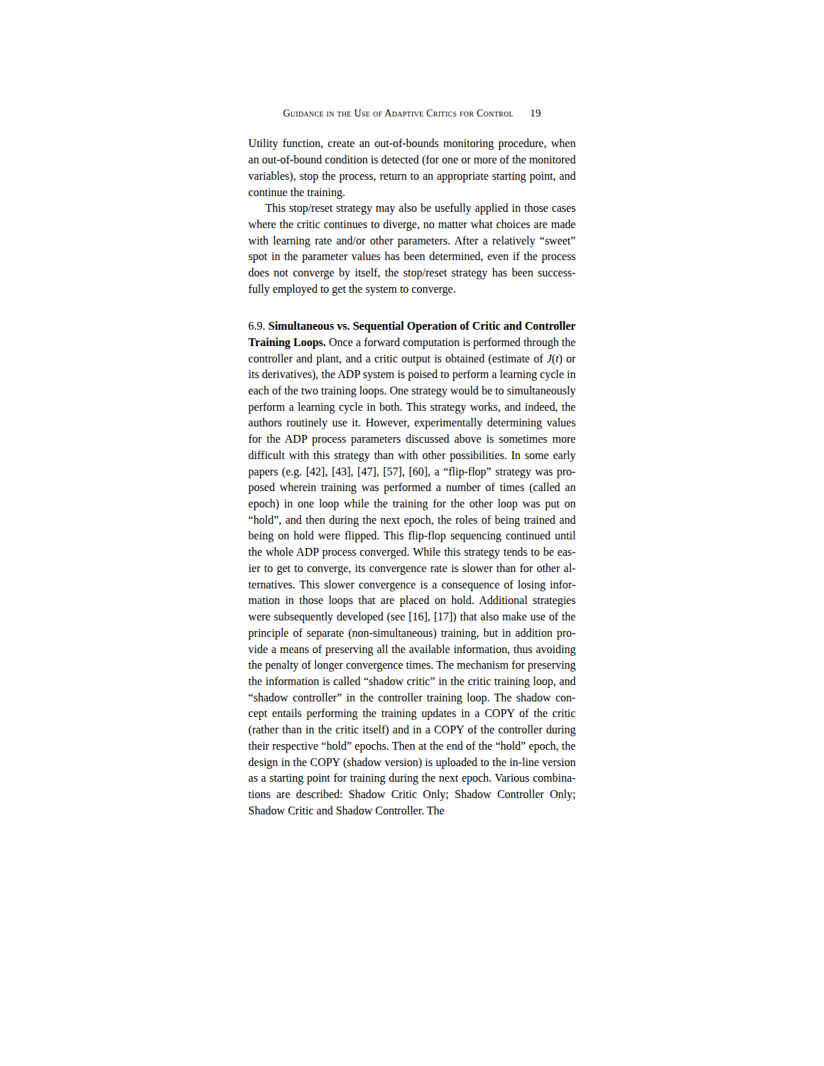Guidance in the Use of Adaptive Critics for Control19
Utility function, create an out-of-bounds monitoring procedure, when an out-of-bound condition is detected (for one or more of the monitored variables), stop the process, return to an appropriate starting point, and continue the training.
This stop/reset strategy may also be usefully applied in those cases where the critic continues to diverge, no matter what choices are made with learning rate and/or other parameters. After a relatively “sweet” spot in the parameter values has been determined, even if the process does not converge by itself, the stop/reset strategy has been successfully employed to get the system to converge.
6.9. Simultaneous vs. Sequential Operation of Critic and Controller Training Loops. Once a forward computation is performed through the controller and plant, and a critic output is obtained (estimate of J(t) or its derivatives), the ADP system is poised to perform a learning cycle in each of the two training loops. One strategy would be to simultaneously perform a learning cycle in both. This strategy works, and indeed, the authors routinely use it. However, experimentally determining values for the ADP process parameters discussed above is sometimes more difficult with this strategy than with other possibilities. In some early papers (e.g. [42], [43], [47], [57], [60], a “flip-flop” strategy was proposed wherein training was performed a number of times (called an epoch) in one loop while the training for the other loop was put on “hold”, and then during the next epoch, the roles of being trained and being on hold were flipped. This flip-flop sequencing continued until the whole ADP process converged. While this strategy tends to be easier to get to converge, its convergence rate is slower than for other alternatives. This slower convergence is a consequence of losing information in those loops that are placed on hold. Additional strategies were subsequently developed (see [16], [17]) that also make use of the principle of separate (non-simultaneous) training, but in addition provide a means of preserving all the available information, thus avoiding the penalty of longer convergence times. The mechanism for preserving the information is called “shadow critic” in the critic training loop, and “shadow controller” in the controller training loop. The shadow concept entails performing the training updates in a COPY of the critic (rather than in the critic itself) and in a COPY of the controller during their respective “hold” epochs. Then at the end of the “hold” epoch, the design in the COPY (shadow version) is uploaded to the in-line version as a starting point for training during the next epoch. Various combinations are described: Shadow Critic Only; Shadow Controller Only; Shadow Critic and Shadow Controller. The